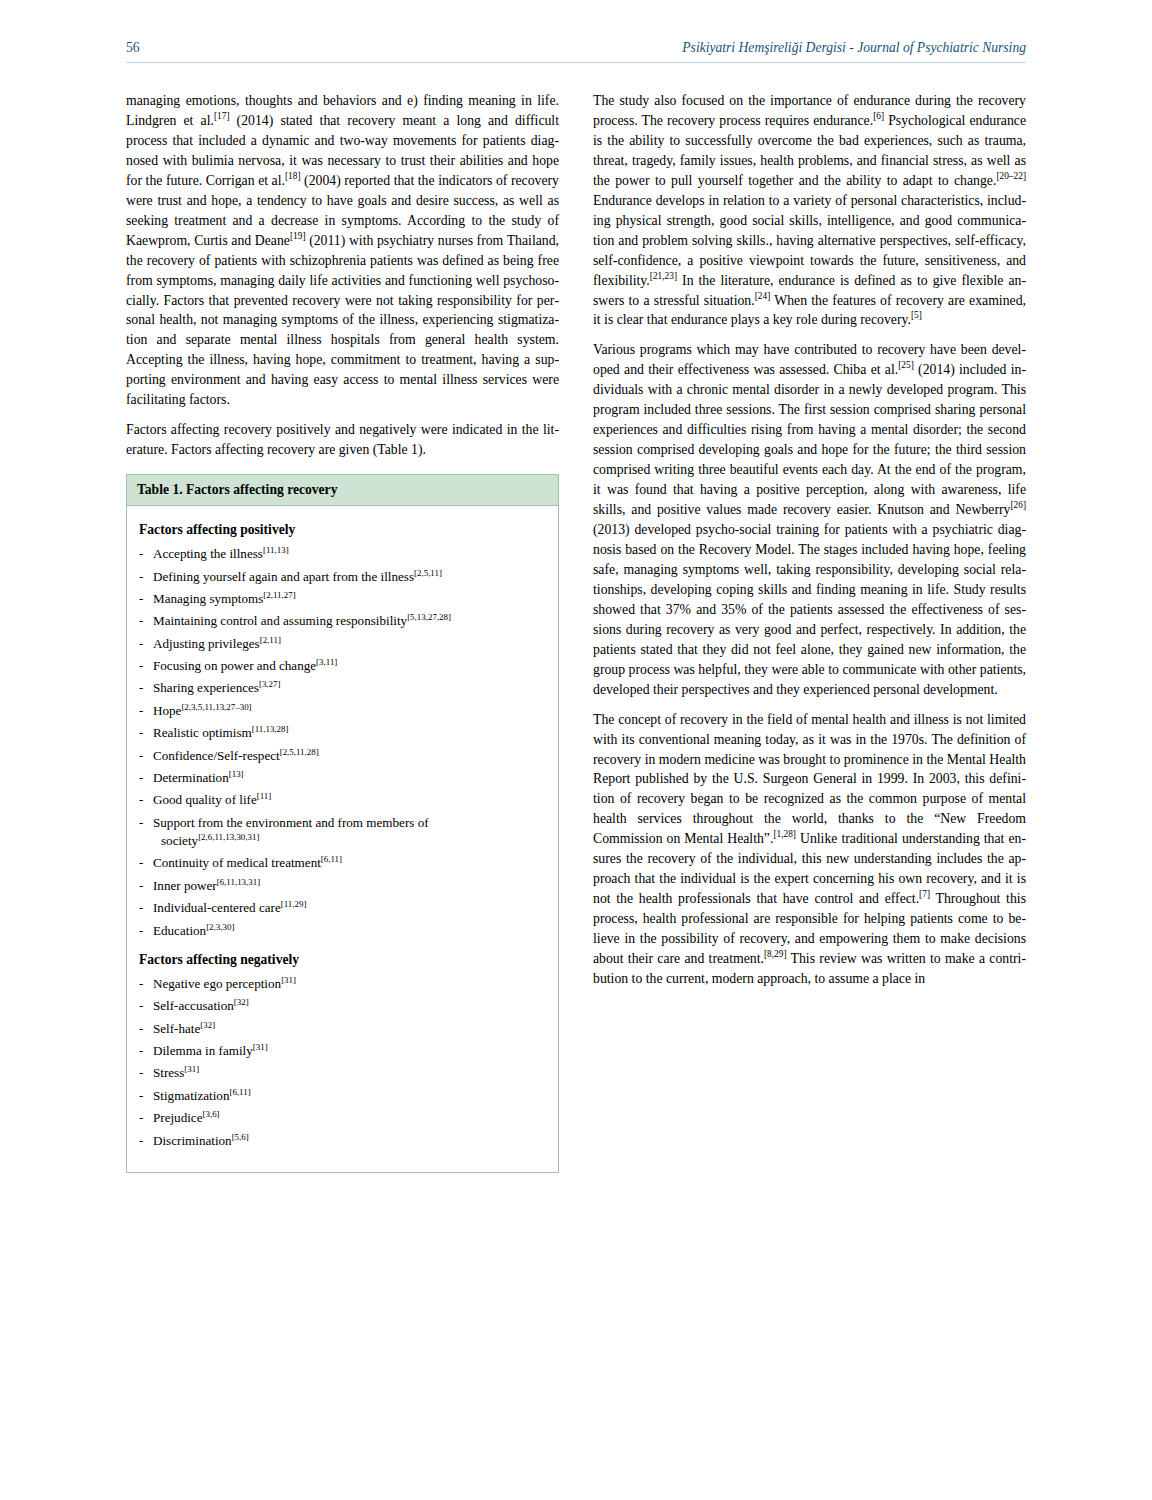56 Psikiyatri Hemşireliği Dergisi - Journal of Psychiatric Nursing
managing emotions, thoughts and behaviors and e) finding meaning in life. Lindgren et al.[17] (2014) stated that recovery meant a long and difficult process that included a dynamic and two-way movements for patients diagnosed with bulimia nervosa, it was necessary to trust their abilities and hope for the future. Corrigan et al.[18] (2004) reported that the indicators of recovery were trust and hope, a tendency to have goals and desire success, as well as seeking treatment and a decrease in symptoms. According to the study of Kaewprom, Curtis and Deane[19] (2011) with psychiatry nurses from Thailand, the recovery of patients with schizophrenia patients was defined as being free from symptoms, managing daily life activities and functioning well psychosocially. Factors that prevented recovery were not taking responsibility for personal health, not managing symptoms of the illness, experiencing stigmatization and separate mental illness hospitals from general health system. Accepting the illness, having hope, commitment to treatment, having a supporting environment and having easy access to mental illness services were facilitating factors.
Factors affecting recovery positively and negatively were indicated in the literature. Factors affecting recovery are given (Table 1).
Table 1. Factors affecting recovery
Factors affecting positively
Accepting the illness[11,13]
Defining yourself again and apart from the illness[2,5,11]
Managing symptoms[2,11,27]
Maintaining control and assuming responsibility[5,13,27,28]
Adjusting privileges[2,11]
Focusing on power and change[3,11]
Sharing experiences[3,27]
Hope[2,3,5,11,13,27–30]
Realistic optimism[11,13,28]
Confidence/Self-respect[2,5,11,28]
Determination[13]
Good quality of life[11]
Support from the environment and from members of society[2,6,11,13,30,31]
Continuity of medical treatment[6,11]
Inner power[6,11,13,31]
Individual-centered care[11,29]
Education[2,3,30]
Factors affecting negatively
Negative ego perception[31]
Self-accusation[32]
Self-hate[32]
Dilemma in family[31]
Stress[31]
Stigmatization[6,11]
Prejudice[3,6]
Discrimination[5,6]
The study also focused on the importance of endurance during the recovery process. The recovery process requires endurance.[6] Psychological endurance is the ability to successfully overcome the bad experiences, such as trauma, threat, tragedy, family issues, health problems, and financial stress, as well as the power to pull yourself together and the ability to adapt to change.[20–22] Endurance develops in relation to a variety of personal characteristics, including physical strength, good social skills, intelligence, and good communication and problem solving skills., having alternative perspectives, self-efficacy, self-confidence, a positive viewpoint towards the future, sensitiveness, and flexibility.[21,23] In the literature, endurance is defined as to give flexible answers to a stressful situation.[24] When the features of recovery are examined, it is clear that endurance plays a key role during recovery.[5]
Various programs which may have contributed to recovery have been developed and their effectiveness was assessed. Chiba et al.[25] (2014) included individuals with a chronic mental disorder in a newly developed program. This program included three sessions. The first session comprised sharing personal experiences and difficulties rising from having a mental disorder; the second session comprised developing goals and hope for the future; the third session comprised writing three beautiful events each day. At the end of the program, it was found that having a positive perception, along with awareness, life skills, and positive values made recovery easier. Knutson and Newberry[26] (2013) developed psycho-social training for patients with a psychiatric diagnosis based on the Recovery Model. The stages included having hope, feeling safe, managing symptoms well, taking responsibility, developing social relationships, developing coping skills and finding meaning in life. Study results showed that 37% and 35% of the patients assessed the effectiveness of sessions during recovery as very good and perfect, respectively. In addition, the patients stated that they did not feel alone, they gained new information, the group process was helpful, they were able to communicate with other patients, developed their perspectives and they experienced personal development.
The concept of recovery in the field of mental health and illness is not limited with its conventional meaning today, as it was in the 1970s. The definition of recovery in modern medicine was brought to prominence in the Mental Health Report published by the U.S. Surgeon General in 1999. In 2003, this definition of recovery began to be recognized as the common purpose of mental health services throughout the world, thanks to the “New Freedom Commission on Mental Health”.[1,28] Unlike traditional understanding that ensures the recovery of the individual, this new understanding includes the approach that the individual is the expert concerning his own recovery, and it is not the health professionals that have control and effect.[7] Throughout this process, health professional are responsible for helping patients come to believe in the possibility of recovery, and empowering them to make decisions about their care and treatment.[8,29] This review was written to make a contribution to the current, modern approach, to assume a place in